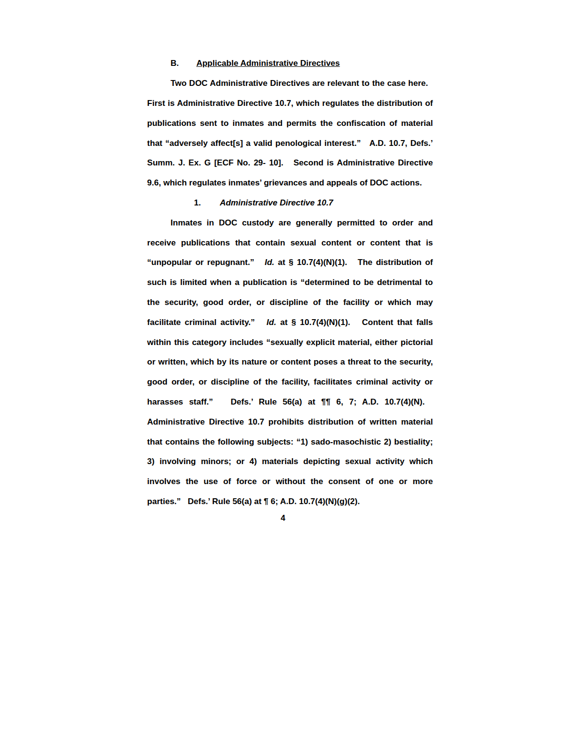B. Applicable Administrative Directives
Two DOC Administrative Directives are relevant to the case here. First is Administrative Directive 10.7, which regulates the distribution of publications sent to inmates and permits the confiscation of material that “adversely affect[s] a valid penological interest.” A.D. 10.7, Defs.’ Summ. J. Ex. G [ECF No. 29- 10]. Second is Administrative Directive 9.6, which regulates inmates’ grievances and appeals of DOC actions.
1. Administrative Directive 10.7
Inmates in DOC custody are generally permitted to order and receive publications that contain sexual content or content that is “unpopular or repugnant.” Id. at § 10.7(4)(N)(1). The distribution of such is limited when a publication is “determined to be detrimental to the security, good order, or discipline of the facility or which may facilitate criminal activity.” Id. at § 10.7(4)(N)(1). Content that falls within this category includes “sexually explicit material, either pictorial or written, which by its nature or content poses a threat to the security, good order, or discipline of the facility, facilitates criminal activity or harasses staff.” Defs.’ Rule 56(a) at ¶¶ 6, 7; A.D. 10.7(4)(N). Administrative Directive 10.7 prohibits distribution of written material that contains the following subjects: “1) sado-masochistic 2) bestiality; 3) involving minors; or 4) materials depicting sexual activity which involves the use of force or without the consent of one or more parties.” Defs.’ Rule 56(a) at ¶ 6; A.D. 10.7(4)(N)(g)(2).
4